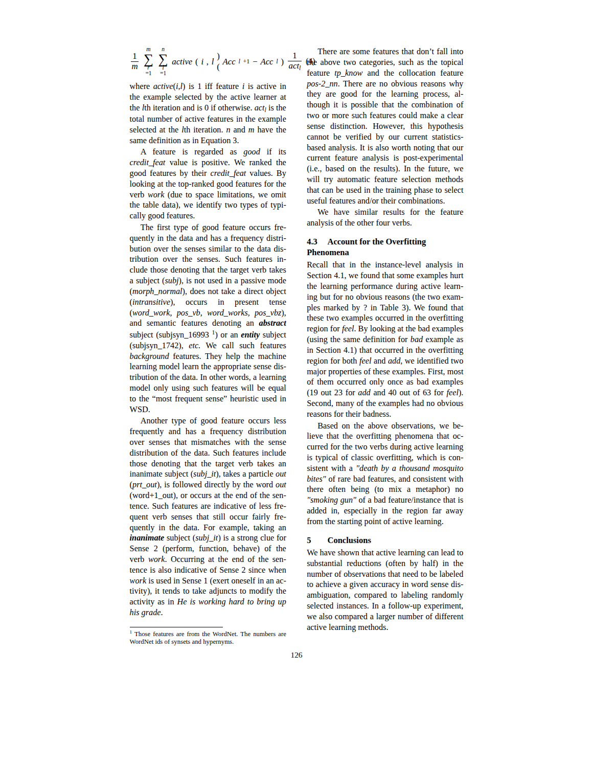1 m m∑r=1 n∑l=1 active(i,l)(Acc l+1 − Acc l) 1 act l (4)
where active(i,l) is 1 iff feature i is active in the example selected by the active learner at the lth iteration and is 0 if otherwise. actl is the total number of active features in the example selected at the lth iteration. n and m have the same definition as in Equation 3.
A feature is regarded as good if its credit_feat value is positive. We ranked the good features by their credit_feat values. By looking at the top-ranked good features for the verb work (due to space limitations, we omit the table data), we identify two types of typically good features.
The first type of good feature occurs frequently in the data and has a frequency distribution over the senses similar to the data distribution over the senses. Such features include those denoting that the target verb takes a subject (subj), is not used in a passive mode (morph_normal), does not take a direct object (intransitive), occurs in present tense (word_work, pos_vb, word_works, pos_vbz), and semantic features denoting an abstract subject (subjsyn_16993 1) or an entity subject (subjsyn_1742), etc. We call such features background features. They help the machine learning model learn the appropriate sense distribution of the data. In other words, a learning model only using such features will be equal to the “most frequent sense” heuristic used in WSD.
Another type of good feature occurs less frequently and has a frequency distribution over senses that mismatches with the sense distribution of the data. Such features include those denoting that the target verb takes an inanimate subject (subj_it), takes a particle out (prt_out), is followed directly by the word out (word+1_out), or occurs at the end of the sentence. Such features are indicative of less frequent verb senses that still occur fairly frequently in the data. For example, taking an inanimate subject (subj_it) is a strong clue for Sense 2 (perform, function, behave) of the verb work. Occurring at the end of the sentence is also indicative of Sense 2 since when work is used in Sense 1 (exert oneself in an activity), it tends to take adjuncts to modify the activity as in He is working hard to bring up his grade.
1 Those features are from the WordNet. The numbers are WordNet ids of synsets and hypernyms.
There are some features that don’t fall into the above two categories, such as the topical feature tp_know and the collocation feature pos-2_nn. There are no obvious reasons why they are good for the learning process, although it is possible that the combination of two or more such features could make a clear sense distinction. However, this hypothesis cannot be verified by our current statistics-based analysis. It is also worth noting that our current feature analysis is post-experimental (i.e., based on the results). In the future, we will try automatic feature selection methods that can be used in the training phase to select useful features and/or their combinations.
We have similar results for the feature analysis of the other four verbs.
4.3 Account for the Overfitting Phenomena
Recall that in the instance-level analysis in Section 4.1, we found that some examples hurt the learning performance during active learning but for no obvious reasons (the two examples marked by ? in Table 3). We found that these two examples occurred in the overfitting region for feel. By looking at the bad examples (using the same definition for bad example as in Section 4.1) that occurred in the overfitting region for both feel and add, we identified two major properties of these examples. First, most of them occurred only once as bad examples (19 out 23 for add and 40 out of 63 for feel). Second, many of the examples had no obvious reasons for their badness.
Based on the above observations, we believe that the overfitting phenomena that occurred for the two verbs during active learning is typical of classic overfitting, which is consistent with a "death by a thousand mosquito bites" of rare bad features, and consistent with there often being (to mix a metaphor) no "smoking gun" of a bad feature/instance that is added in, especially in the region far away from the starting point of active learning.
5 Conclusions
We have shown that active learning can lead to substantial reductions (often by half) in the number of observations that need to be labeled to achieve a given accuracy in word sense disambiguation, compared to labeling randomly selected instances. In a follow-up experiment, we also compared a larger number of different active learning methods.
126